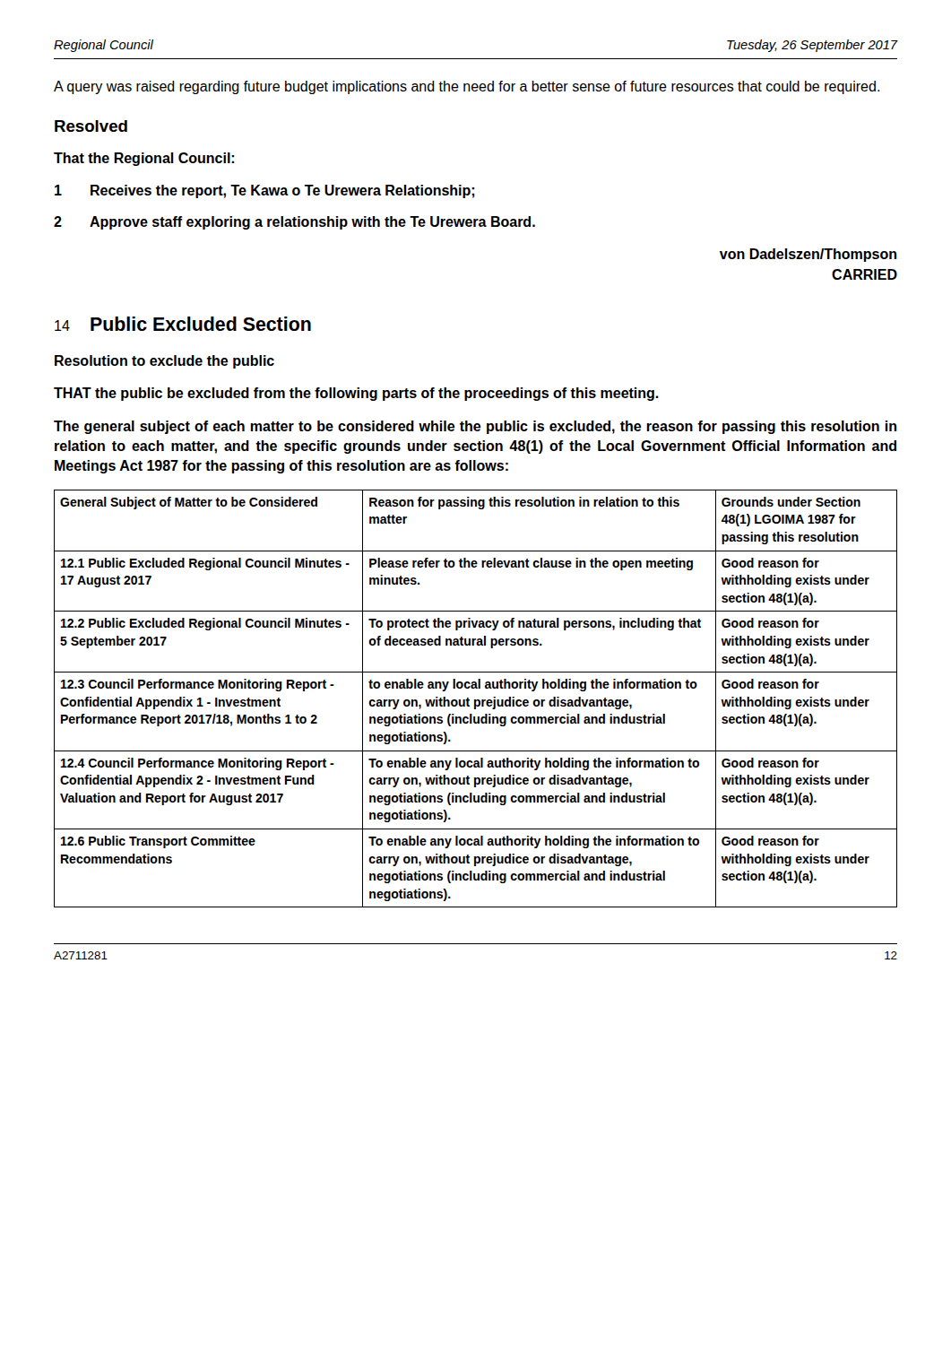Regional Council Tuesday, 26 September 2017
A query was raised regarding future budget implications and the need for a better sense of future resources that could be required.
Resolved
That the Regional Council:
1 Receives the report, Te Kawa o Te Urewera Relationship;
2 Approve staff exploring a relationship with the Te Urewera Board.
von Dadelszen/Thompson
CARRIED
14 Public Excluded Section
Resolution to exclude the public
THAT the public be excluded from the following parts of the proceedings of this meeting.
The general subject of each matter to be considered while the public is excluded, the reason for passing this resolution in relation to each matter, and the specific grounds under section 48(1) of the Local Government Official Information and Meetings Act 1987 for the passing of this resolution are as follows:
| General Subject of Matter to be Considered | Reason for passing this resolution in relation to this matter | Grounds under Section 48(1) LGOIMA 1987 for passing this resolution |
| --- | --- | --- |
| 12.1 Public Excluded Regional Council Minutes - 17 August 2017 | Please refer to the relevant clause in the open meeting minutes. | Good reason for withholding exists under section 48(1)(a). |
| 12.2 Public Excluded Regional Council Minutes - 5 September 2017 | To protect the privacy of natural persons, including that of deceased natural persons. | Good reason for withholding exists under section 48(1)(a). |
| 12.3 Council Performance Monitoring Report - Confidential Appendix 1 - Investment Performance Report 2017/18, Months 1 to 2 | to enable any local authority holding the information to carry on, without prejudice or disadvantage, negotiations (including commercial and industrial negotiations). | Good reason for withholding exists under section 48(1)(a). |
| 12.4 Council Performance Monitoring Report - Confidential Appendix 2 - Investment Fund Valuation and Report for August 2017 | To enable any local authority holding the information to carry on, without prejudice or disadvantage, negotiations (including commercial and industrial negotiations). | Good reason for withholding exists under section 48(1)(a). |
| 12.6 Public Transport Committee Recommendations | To enable any local authority holding the information to carry on, without prejudice or disadvantage, negotiations (including commercial and industrial negotiations). | Good reason for withholding exists under section 48(1)(a). |
A2711281 12